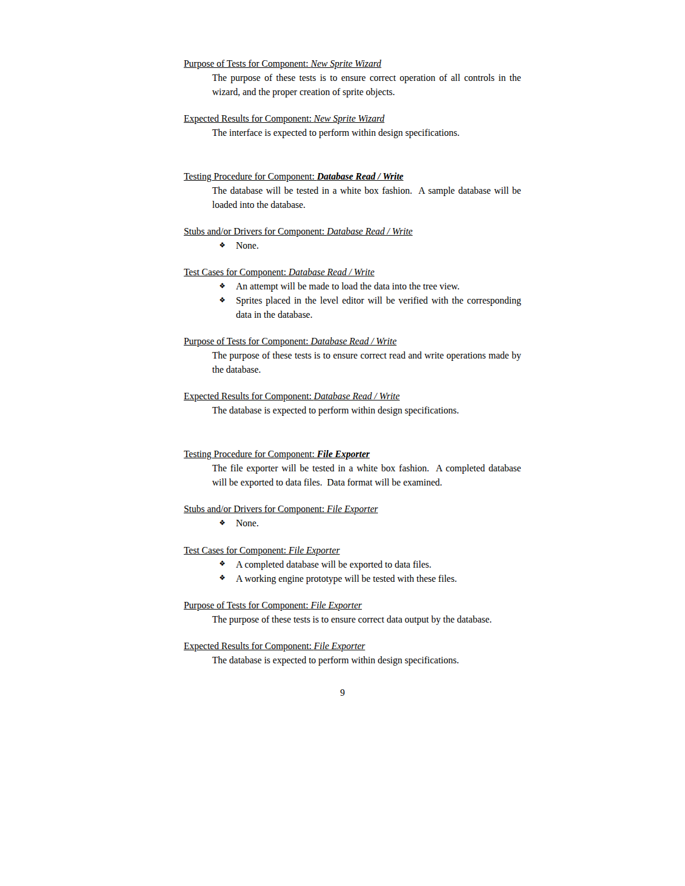Purpose of Tests for Component: New Sprite Wizard
The purpose of these tests is to ensure correct operation of all controls in the wizard, and the proper creation of sprite objects.
Expected Results for Component: New Sprite Wizard
The interface is expected to perform within design specifications.
Testing Procedure for Component: Database Read / Write
The database will be tested in a white box fashion. A sample database will be loaded into the database.
Stubs and/or Drivers for Component: Database Read / Write
None.
Test Cases for Component: Database Read / Write
An attempt will be made to load the data into the tree view.
Sprites placed in the level editor will be verified with the corresponding data in the database.
Purpose of Tests for Component: Database Read / Write
The purpose of these tests is to ensure correct read and write operations made by the database.
Expected Results for Component: Database Read / Write
The database is expected to perform within design specifications.
Testing Procedure for Component: File Exporter
The file exporter will be tested in a white box fashion. A completed database will be exported to data files. Data format will be examined.
Stubs and/or Drivers for Component: File Exporter
None.
Test Cases for Component: File Exporter
A completed database will be exported to data files.
A working engine prototype will be tested with these files.
Purpose of Tests for Component: File Exporter
The purpose of these tests is to ensure correct data output by the database.
Expected Results for Component: File Exporter
The database is expected to perform within design specifications.
9